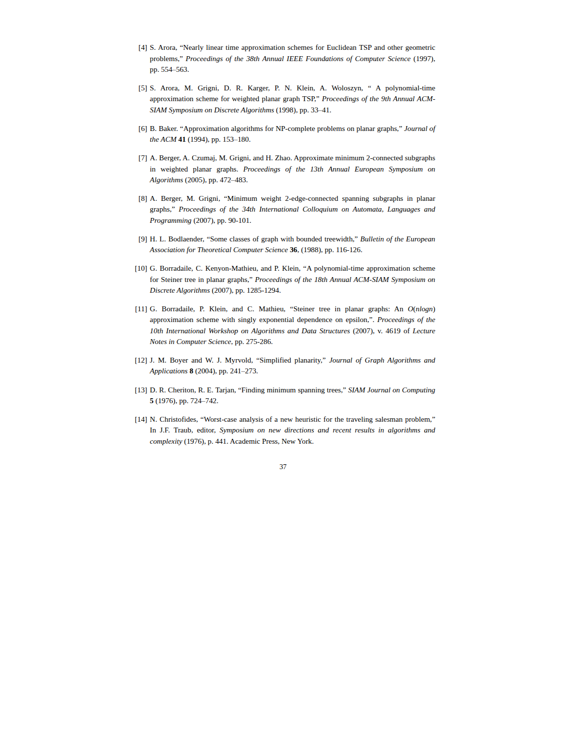[4] S. Arora, “Nearly linear time approximation schemes for Euclidean TSP and other geometric problems,” Proceedings of the 38th Annual IEEE Foundations of Computer Science (1997), pp. 554–563.
[5] S. Arora, M. Grigni, D. R. Karger, P. N. Klein, A. Woloszyn, “ A polynomial-time approximation scheme for weighted planar graph TSP,” Proceedings of the 9th Annual ACM-SIAM Symposium on Discrete Algorithms (1998), pp. 33–41.
[6] B. Baker. “Approximation algorithms for NP-complete problems on planar graphs,” Journal of the ACM 41 (1994), pp. 153–180.
[7] A. Berger, A. Czumaj, M. Grigni, and H. Zhao. Approximate minimum 2-connected subgraphs in weighted planar graphs. Proceedings of the 13th Annual European Symposium on Algorithms (2005), pp. 472–483.
[8] A. Berger, M. Grigni, “Minimum weight 2-edge-connected spanning subgraphs in planar graphs,” Proceedings of the 34th International Colloquium on Automata, Languages and Programming (2007), pp. 90-101.
[9] H. L. Bodlaender, “Some classes of graph with bounded treewidth,” Bulletin of the European Association for Theoretical Computer Science 36, (1988), pp. 116-126.
[10] G. Borradaile, C. Kenyon-Mathieu, and P. Klein, “A polynomial-time approximation scheme for Steiner tree in planar graphs,” Proceedings of the 18th Annual ACM-SIAM Symposium on Discrete Algorithms (2007), pp. 1285-1294.
[11] G. Borradaile, P. Klein, and C. Mathieu, “Steiner tree in planar graphs: An O(nlogn) approximation scheme with singly exponential dependence on epsilon,”. Proceedings of the 10th International Workshop on Algorithms and Data Structures (2007), v. 4619 of Lecture Notes in Computer Science, pp. 275-286.
[12] J. M. Boyer and W. J. Myrvold, “Simplified planarity,” Journal of Graph Algorithms and Applications 8 (2004), pp. 241–273.
[13] D. R. Cheriton, R. E. Tarjan, “Finding minimum spanning trees,” SIAM Journal on Computing 5 (1976), pp. 724–742.
[14] N. Christofides, “Worst-case analysis of a new heuristic for the traveling salesman problem,” In J.F. Traub, editor, Symposium on new directions and recent results in algorithms and complexity (1976), p. 441. Academic Press, New York.
37